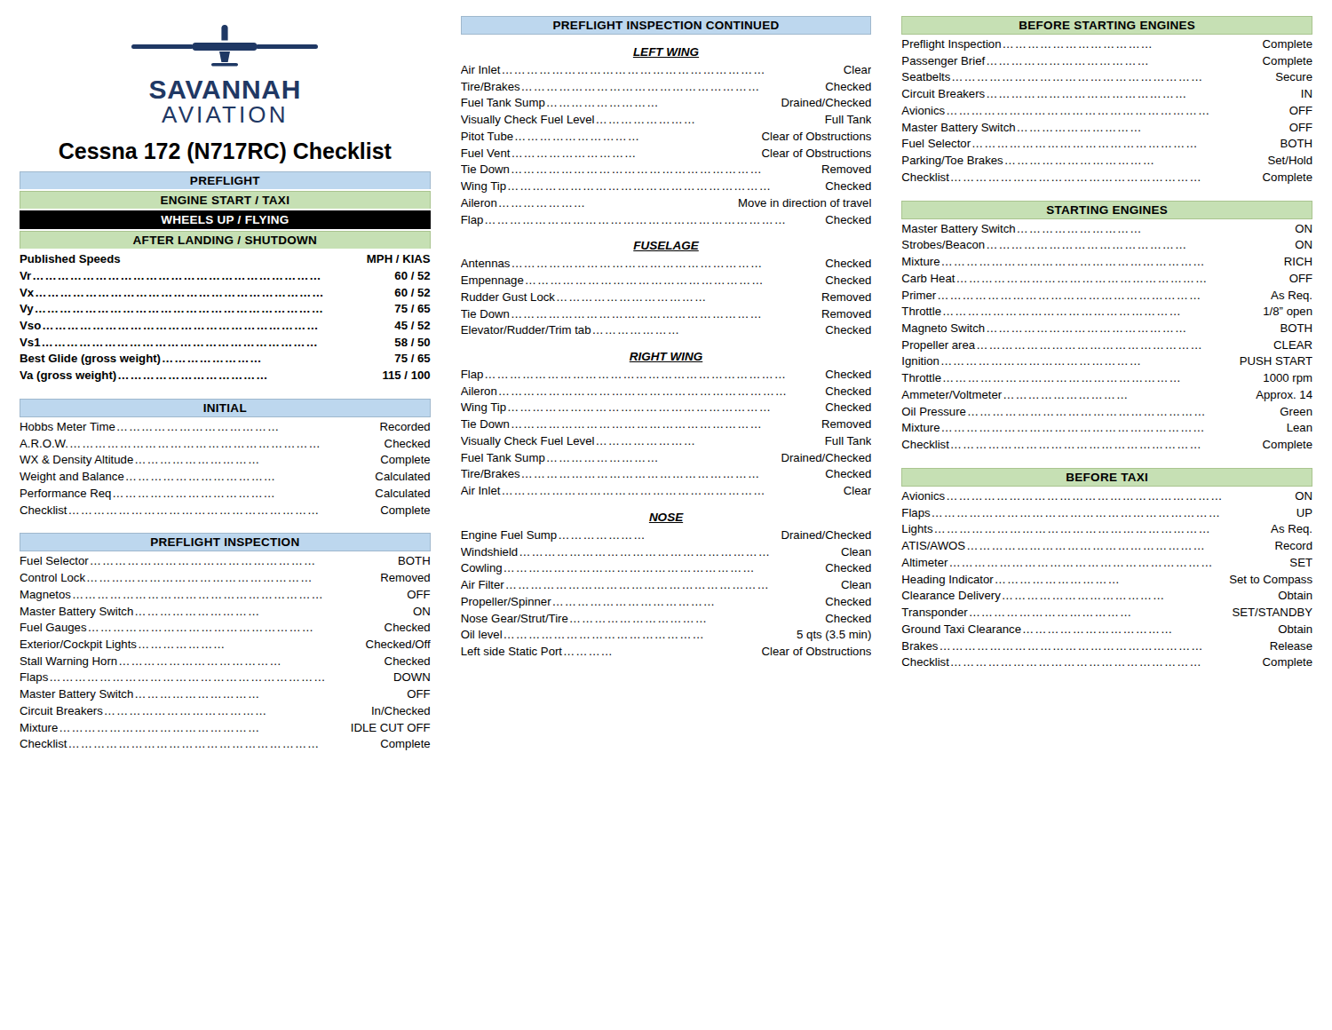SAVANNAH AVIATION
Cessna 172 (N717RC) Checklist
PREFLIGHT
ENGINE START / TAXI
WHEELS UP / FLYING
AFTER LANDING / SHUTDOWN
Published Speeds MPH / KIAS
Vr……………………………………………………………60 / 52
Vx……………………………………………………………60 / 52
Vy……………………………………………………………75 / 65
Vso…………………………………………………………45 / 52
Vs1…………………………………………………………58 / 50
Best Glide (gross weight)……………………75 / 65
Va (gross weight)………………………………115 / 100
INITIAL
Hobbs Meter Time…………………………………Recorded
A.R.O.W.……………………………………………………Checked
WX & Density Altitude…………………………Complete
Weight and Balance………………………………Calculated
Performance Req…………………………………Calculated
Checklist……………………………………………………Complete
PREFLIGHT INSPECTION
Fuel Selector………………………………………………BOTH
Control Lock………………………………………………Removed
Magnetos……………………………………………………OFF
Master Battery Switch…………………………ON
Fuel Gauges………………………………………………Checked
Exterior/Cockpit Lights…………………Checked/Off
Stall Warning Horn…………………………………Checked
Flaps…………………………………………………………DOWN
Master Battery Switch…………………………OFF
Circuit Breakers…………………………………In/Checked
Mixture…………………………………………IDLE CUT OFF
Checklist……………………………………………………Complete
PREFLIGHT INSPECTION CONTINUED
LEFT WING
Air Inlet………………………………………………………Clear
Tire/Brakes…………………………………………………Checked
Fuel Tank Sump………………………Drained/Checked
Visually Check Fuel Level……………………Full Tank
Pitot Tube…………………………Clear of Obstructions
Fuel Vent…………………………Clear of Obstructions
Tie Down……………………………………………………Removed
Wing Tip………………………………………………………Checked
Aileron…………………Move in direction of travel
Flap………………………………………………………………Checked
FUSELAGE
Antennas……………………………………………………Checked
Empennage…………………………………………………Checked
Rudder Gust Lock………………………………Removed
Tie Down……………………………………………………Removed
Elevator/Rudder/Trim tab…………………Checked
RIGHT WING
Flap………………………………………………………………Checked
Aileron……………………………………………………………Checked
Wing Tip………………………………………………………Checked
Tie Down……………………………………………………Removed
Visually Check Fuel Level……………………Full Tank
Fuel Tank Sump………………………Drained/Checked
Tire/Brakes…………………………………………………Checked
Air Inlet………………………………………………………Clear
NOSE
Engine Fuel Sump…………………Drained/Checked
Windshield……………………………………………………Clean
Cowling……………………………………………………Checked
Air Filter………………………………………………………Clean
Propeller/Spinner…………………………………Checked
Nose Gear/Strut/Tire……………………………Checked
Oil level…………………………………………5 qts (3.5 min)
Left side Static Port…………Clear of Obstructions
BEFORE STARTING ENGINES
Preflight Inspection………………………………Complete
Passenger Brief…………………………………Complete
Seatbelts……………………………………………………Secure
Circuit Breakers…………………………………………IN
Avionics………………………………………………………OFF
Master Battery Switch…………………………OFF
Fuel Selector………………………………………………BOTH
Parking/Toe Brakes………………………………Set/Hold
Checklist……………………………………………………Complete
STARTING ENGINES
Master Battery Switch…………………………ON
Strobes/Beacon…………………………………………ON
Mixture………………………………………………………RICH
Carb Heat……………………………………………………OFF
Primer………………………………………………………As Req.
Throttle…………………………………………………1/8” open
Magneto Switch…………………………………………BOTH
Propeller area………………………………………………CLEAR
Ignition…………………………………………PUSH START
Throttle…………………………………………………1000 rpm
Ammeter/Voltmeter…………………………Approx. 14
Oil Pressure…………………………………………………Green
Mixture………………………………………………………Lean
Checklist……………………………………………………Complete
BEFORE TAXI
Avionics…………………………………………………………ON
Flaps……………………………………………………………UP
Lights…………………………………………………………As Req.
ATIS/AWOS…………………………………………………Record
Altimeter………………………………………………………SET
Heading Indicator…………………………Set to Compass
Clearance Delivery…………………………………Obtain
Transponder…………………………………SET/STANDBY
Ground Taxi Clearance………………………………Obtain
Brakes………………………………………………………Release
Checklist……………………………………………………Complete